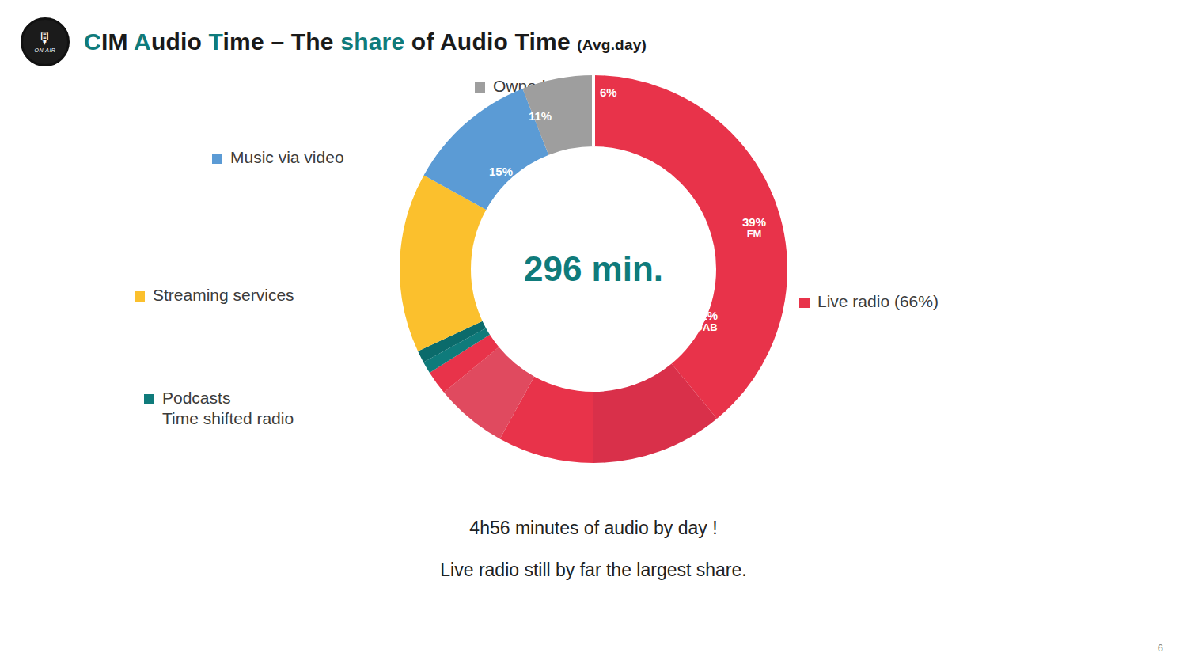🎙 ON AIR
CIM Audio Time – The share of Audio Time (Avg.day)
Owned music
Music via video
Streaming services
Podcasts
Time shifted radio
Live radio (66%)
296 min.
39%FM
11%DAB
8%TV-Set
6%Sites-App
2%
Agregator
1%
1%
15%
11%
6%
4h56 minutes of audio by day !
Live radio still by far the largest share.
6